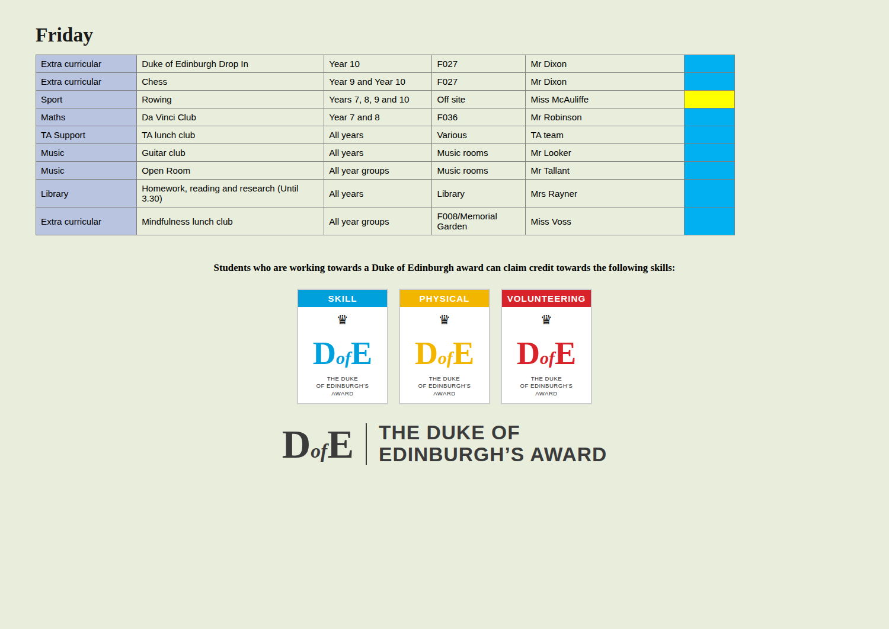Friday
| Extra curricular | Duke of Edinburgh Drop In | Year 10 | F027 | Mr Dixon | |
| Extra curricular | Chess | Year 9 and Year 10 | F027 | Mr Dixon | |
| Sport | Rowing | Years 7, 8, 9 and 10 | Off site | Miss McAuliffe | |
| Maths | Da Vinci Club | Year 7 and 8 | F036 | Mr Robinson | |
| TA Support | TA lunch club | All years | Various | TA team | |
| Music | Guitar club | All years | Music rooms | Mr Looker | |
| Music | Open Room | All year groups | Music rooms | Mr Tallant | |
| Library | Homework, reading and research (Until 3.30) | All years | Library | Mrs Rayner | |
| Extra curricular | Mindfulness lunch club | All year groups | F008/Memorial Garden | Miss Voss | |
Students who are working towards a Duke of Edinburgh award can claim credit towards the following skills:
SKILL
♛
Dof E
THE DUKE
OF EDINBURGH'S
AWARD
PHYSICAL
♛
Dof E
THE DUKE
OF EDINBURGH'S
AWARD
VOLUNTEERING
♛
Dof E
THE DUKE
OF EDINBURGH'S
AWARD
Dof E
THE DUKE OF
EDINBURGH’S AWARD